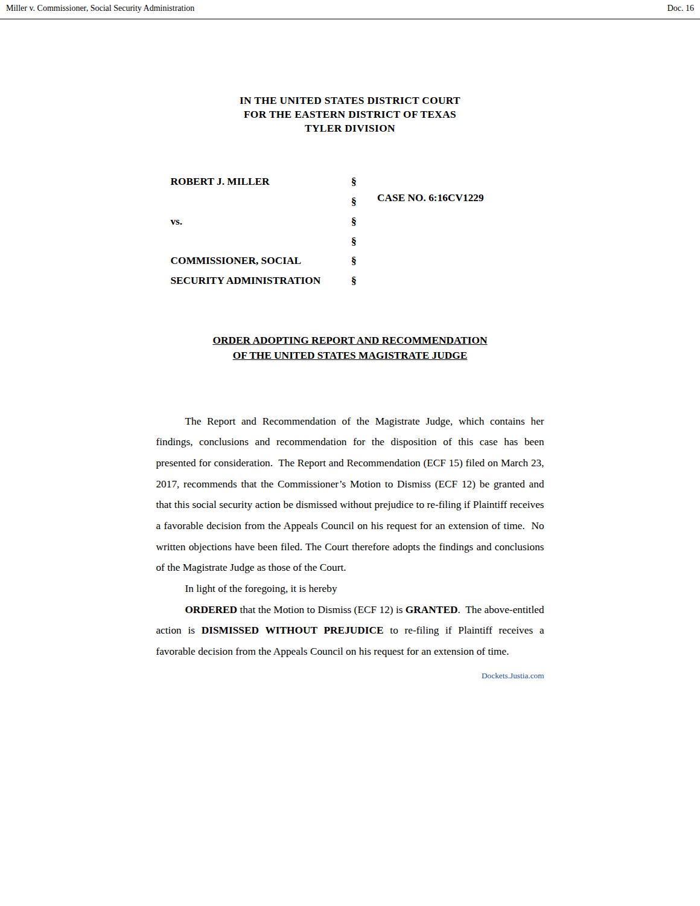Miller v. Commissioner, Social Security Administration Doc. 16
IN THE UNITED STATES DISTRICT COURT
FOR THE EASTERN DISTRICT OF TEXAS
TYLER DIVISION
| ROBERT J. MILLER vs. COMMISSIONER, SOCIAL SECURITY ADMINISTRATION | § § § § § § | CASE NO. 6:16CV1229 |
ORDER ADOPTING REPORT AND RECOMMENDATION
OF THE UNITED STATES MAGISTRATE JUDGE
The Report and Recommendation of the Magistrate Judge, which contains her findings, conclusions and recommendation for the disposition of this case has been presented for consideration. The Report and Recommendation (ECF 15) filed on March 23, 2017, recommends that the Commissioner’s Motion to Dismiss (ECF 12) be granted and that this social security action be dismissed without prejudice to re-filing if Plaintiff receives a favorable decision from the Appeals Council on his request for an extension of time. No written objections have been filed. The Court therefore adopts the findings and conclusions of the Magistrate Judge as those of the Court.
In light of the foregoing, it is hereby
ORDERED that the Motion to Dismiss (ECF 12) is GRANTED. The above-entitled action is DISMISSED WITHOUT PREJUDICE to re-filing if Plaintiff receives a favorable decision from the Appeals Council on his request for an extension of time.
Dockets.Justia.com